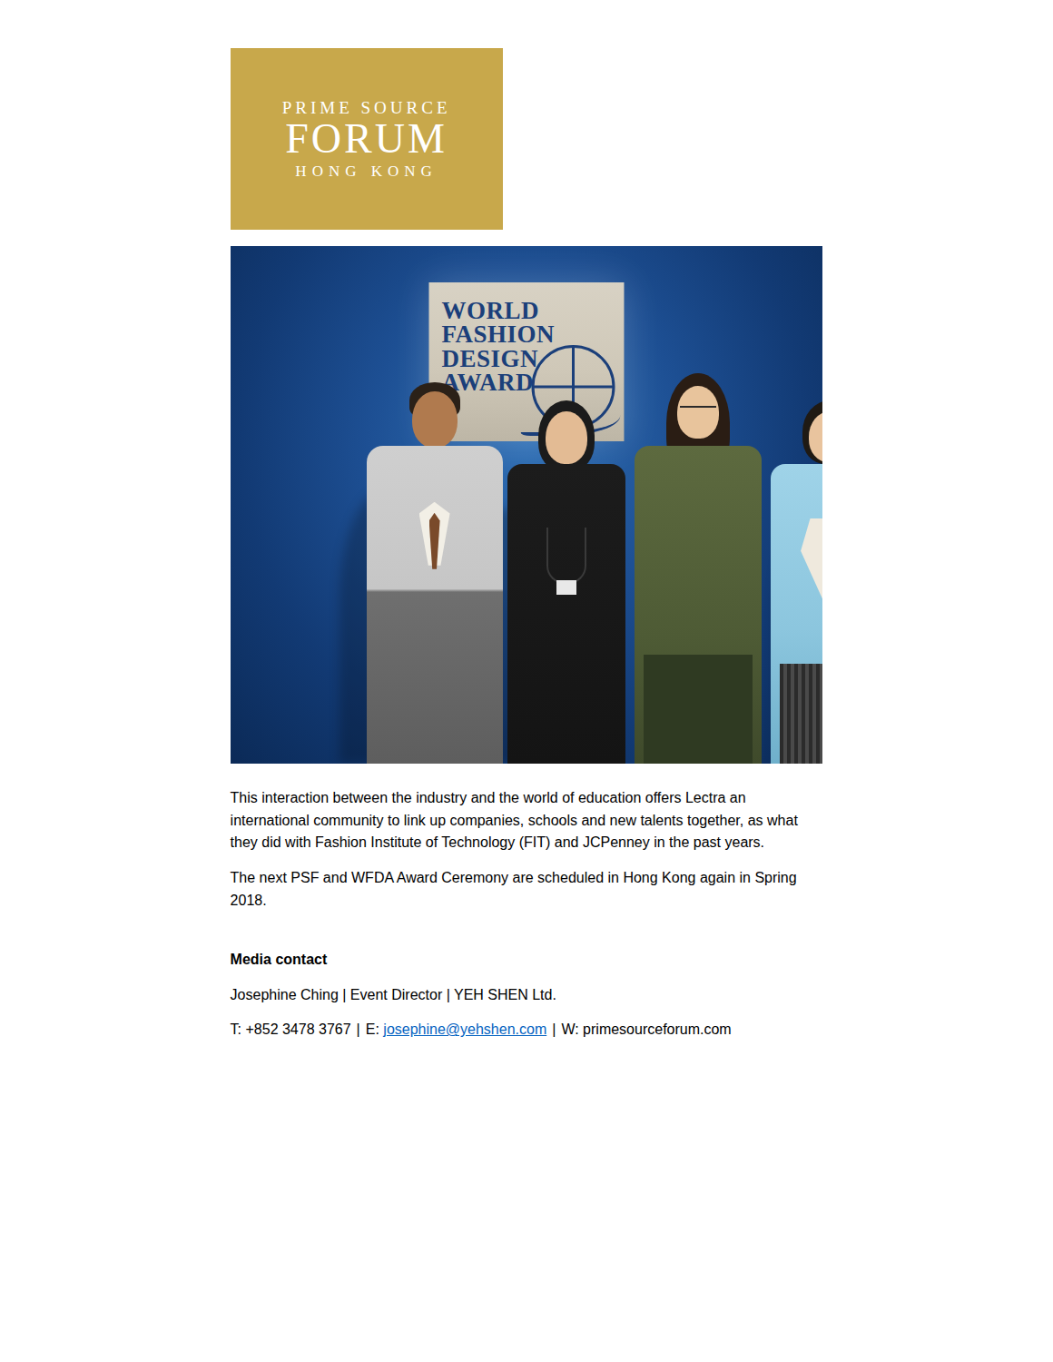PRIME SOURCE
FORUM
HONG KONG
WORLD FASHION DESIGN AWARD
This interaction between the industry and the world of education offers Lectra an international community to link up companies, schools and new talents together, as what they did with Fashion Institute of Technology (FIT) and JCPenney in the past years.
The next PSF and WFDA Award Ceremony are scheduled in Hong Kong again in Spring 2018.
Media contact
Josephine Ching | Event Director | YEH SHEN Ltd.
T: +852 3478 3767|E: josephine@yehshen.com|W: primesourceforum.com